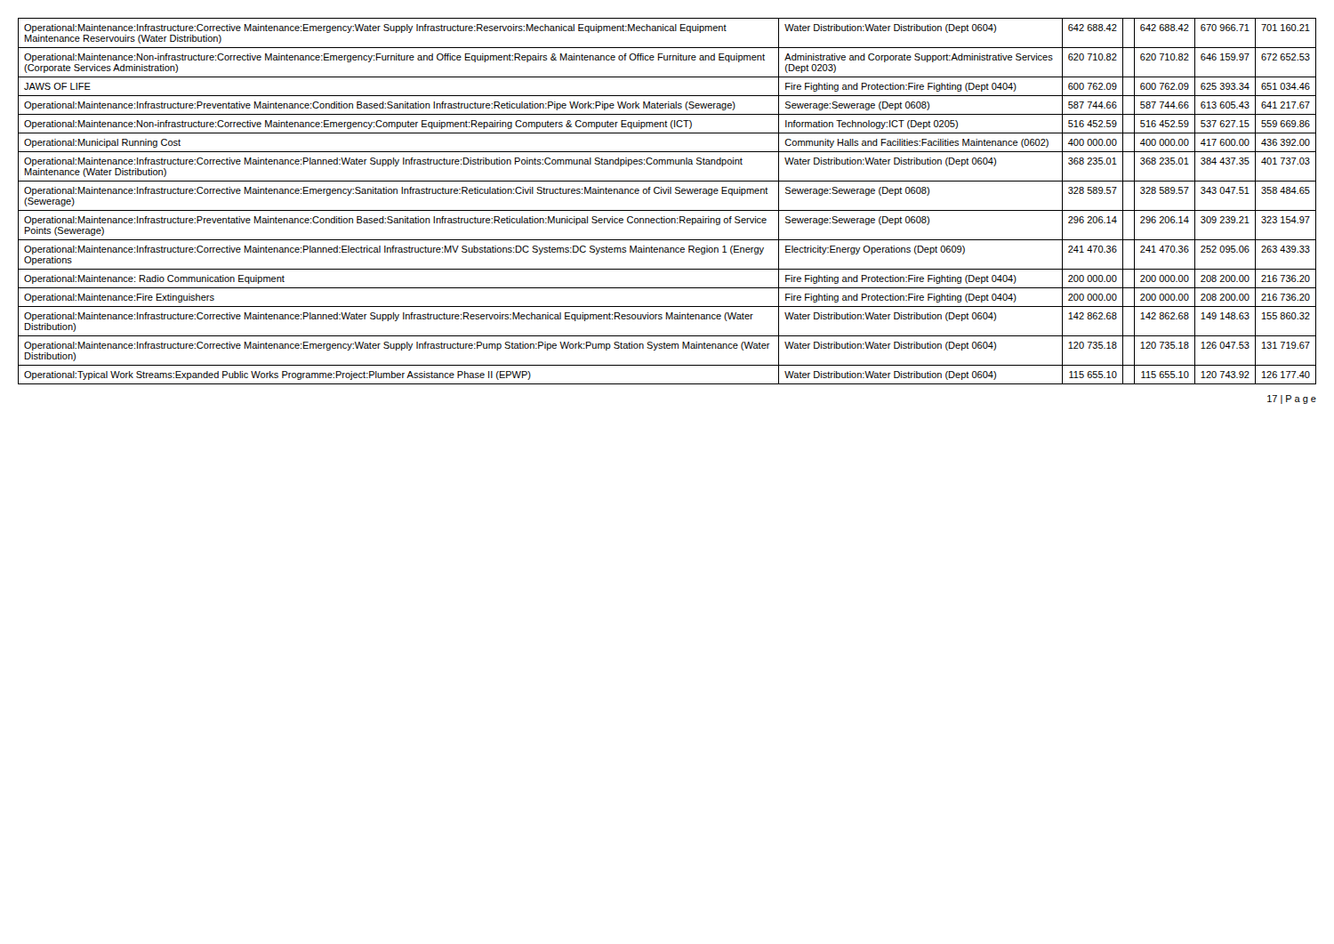| Operational:Maintenance:Infrastructure:Corrective Maintenance:Emergency:Water Supply Infrastructure:Reservoirs:Mechanical Equipment:Mechanical Equipment Maintenance Reservouirs (Water Distribution) | Water Distribution:Water Distribution (Dept 0604) | 642 688.42 | | 642 688.42 | 670 966.71 | 701 160.21 |
| Operational:Maintenance:Non-infrastructure:Corrective Maintenance:Emergency:Furniture and Office Equipment:Repairs & Maintenance of Office Furniture and Equipment (Corporate Services Administration) | Administrative and Corporate Support:Administrative Services (Dept 0203) | 620 710.82 | | 620 710.82 | 646 159.97 | 672 652.53 |
| JAWS OF LIFE | Fire Fighting and Protection:Fire Fighting (Dept 0404) | 600 762.09 | | 600 762.09 | 625 393.34 | 651 034.46 |
| Operational:Maintenance:Infrastructure:Preventative Maintenance:Condition Based:Sanitation Infrastructure:Reticulation:Pipe Work:Pipe Work Materials (Sewerage) | Sewerage:Sewerage (Dept 0608) | 587 744.66 | | 587 744.66 | 613 605.43 | 641 217.67 |
| Operational:Maintenance:Non-infrastructure:Corrective Maintenance:Emergency:Computer Equipment:Repairing Computers & Computer Equipment (ICT) | Information Technology:ICT (Dept 0205) | 516 452.59 | | 516 452.59 | 537 627.15 | 559 669.86 |
| Operational:Municipal Running Cost | Community Halls and Facilities:Facilities Maintenance (0602) | 400 000.00 | | 400 000.00 | 417 600.00 | 436 392.00 |
| Operational:Maintenance:Infrastructure:Corrective Maintenance:Planned:Water Supply Infrastructure:Distribution Points:Communal Standpipes:Communla Standpoint Maintenance (Water Distribution) | Water Distribution:Water Distribution (Dept 0604) | 368 235.01 | | 368 235.01 | 384 437.35 | 401 737.03 |
| Operational:Maintenance:Infrastructure:Corrective Maintenance:Emergency:Sanitation Infrastructure:Reticulation:Civil Structures:Maintenance of Civil Sewerage Equipment (Sewerage) | Sewerage:Sewerage (Dept 0608) | 328 589.57 | | 328 589.57 | 343 047.51 | 358 484.65 |
| Operational:Maintenance:Infrastructure:Preventative Maintenance:Condition Based:Sanitation Infrastructure:Reticulation:Municipal Service Connection:Repairing of Service Points (Sewerage) | Sewerage:Sewerage (Dept 0608) | 296 206.14 | | 296 206.14 | 309 239.21 | 323 154.97 |
| Operational:Maintenance:Infrastructure:Corrective Maintenance:Planned:Electrical Infrastructure:MV Substations:DC Systems:DC Systems Maintenance Region 1 (Energy Operations | Electricity:Energy Operations (Dept 0609) | 241 470.36 | | 241 470.36 | 252 095.06 | 263 439.33 |
| Operational:Maintenance: Radio Communication Equipment | Fire Fighting and Protection:Fire Fighting (Dept 0404) | 200 000.00 | | 200 000.00 | 208 200.00 | 216 736.20 |
| Operational:Maintenance:Fire Extinguishers | Fire Fighting and Protection:Fire Fighting (Dept 0404) | 200 000.00 | | 200 000.00 | 208 200.00 | 216 736.20 |
| Operational:Maintenance:Infrastructure:Corrective Maintenance:Planned:Water Supply Infrastructure:Reservoirs:Mechanical Equipment:Resouviors Maintenance (Water Distribution) | Water Distribution:Water Distribution (Dept 0604) | 142 862.68 | | 142 862.68 | 149 148.63 | 155 860.32 |
| Operational:Maintenance:Infrastructure:Corrective Maintenance:Emergency:Water Supply Infrastructure:Pump Station:Pipe Work:Pump Station System Maintenance (Water Distribution) | Water Distribution:Water Distribution (Dept 0604) | 120 735.18 | | 120 735.18 | 126 047.53 | 131 719.67 |
| Operational:Typical Work Streams:Expanded Public Works Programme:Project:Plumber Assistance Phase II (EPWP) | Water Distribution:Water Distribution (Dept 0604) | 115 655.10 | | 115 655.10 | 120 743.92 | 126 177.40 |
17 | P a g e